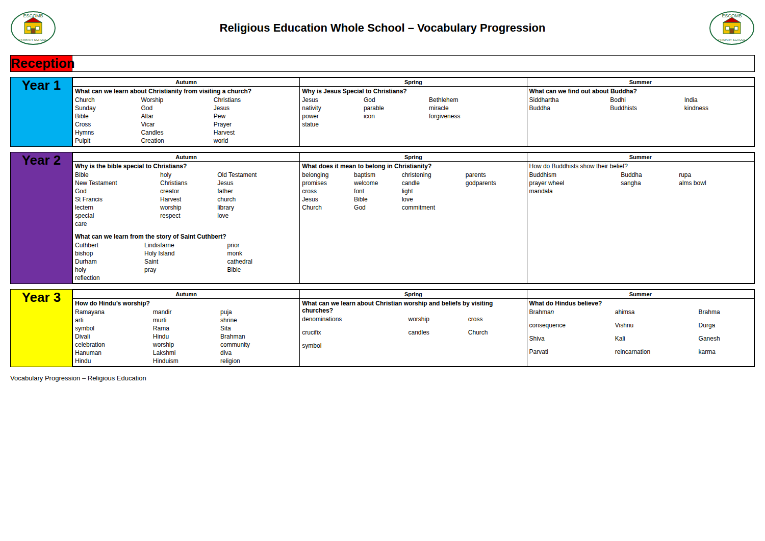ESCOMB PRIMARY SCHOOL
Religious Education Whole School – Vocabulary Progression
ESCOMB PRIMARY SCHOOL
| Reception | |
| Year 1 | / Autumn / Spring / Summer / / --- / --- / --- / / What can we learn about Christianity from visiting a church? / Church / Worship / Christians / / Sunday / God / Jesus / / Bible / Altar / Pew / / Cross / Vicar / Prayer / / Hymns / Candles / Harvest / / Pulpit / Creation / world / / Why is Jesus Special to Christians? / Jesus / God / Bethlehem / / nativity / parable / miracle / / power / icon / forgiveness / / statue / / / / What can we find out about Buddha? / Siddhartha / Bodhi / India / / Buddha / Buddhists / kindness / / |
| Year 2 | / Autumn / Spring / Summer / / --- / --- / --- / / Why is the bible special to Christians? / Bible / holy / Old Testament / / New Testament / Christians / Jesus / / God / creator / father / / St Francis / Harvest / church / / lectern / worship / library / / special / respect / love / / care / / / What can we learn from the story of Saint Cuthbert? / Cuthbert / Lindisfarne / prior / / bishop / Holy Island / monk / / Durham / Saint / cathedral / / holy / pray / Bible / / reflection / / / / What does it mean to belong in Christianity? / belonging / baptism / christening / parents / / promises / welcome / candle / godparents / / cross / font / light / / / Jesus / Bible / love / / / Church / God / commitment / / / How do Buddhists show their belief? / Buddhism / Buddha / rupa / / prayer wheel / sangha / alms bowl / / mandala / / / / |
| Year 3 | / Autumn / Spring / Summer / / --- / --- / --- / / How do Hindu’s worship? / Ramayana / mandir / puja / / arti / murti / shrine / / symbol / Rama / Sita / / Divali / Hindu / Brahman / / celebration / worship / community / / Hanuman / Lakshmi / diva / / Hindu / Hinduism / religion / / What can we learn about Christian worship and beliefs by visiting churches? / denominations / worship / cross / / crucifix / candles / Church / / symbol / / / / What do Hindus believe? / Brahma n / ahimsa / Brahma / / consequence / Vishnu / Durga / / Shiva / Kali / Ganesh / / Parvati / reincarnation / karma / / |
Vocabulary Progression – Religious Education